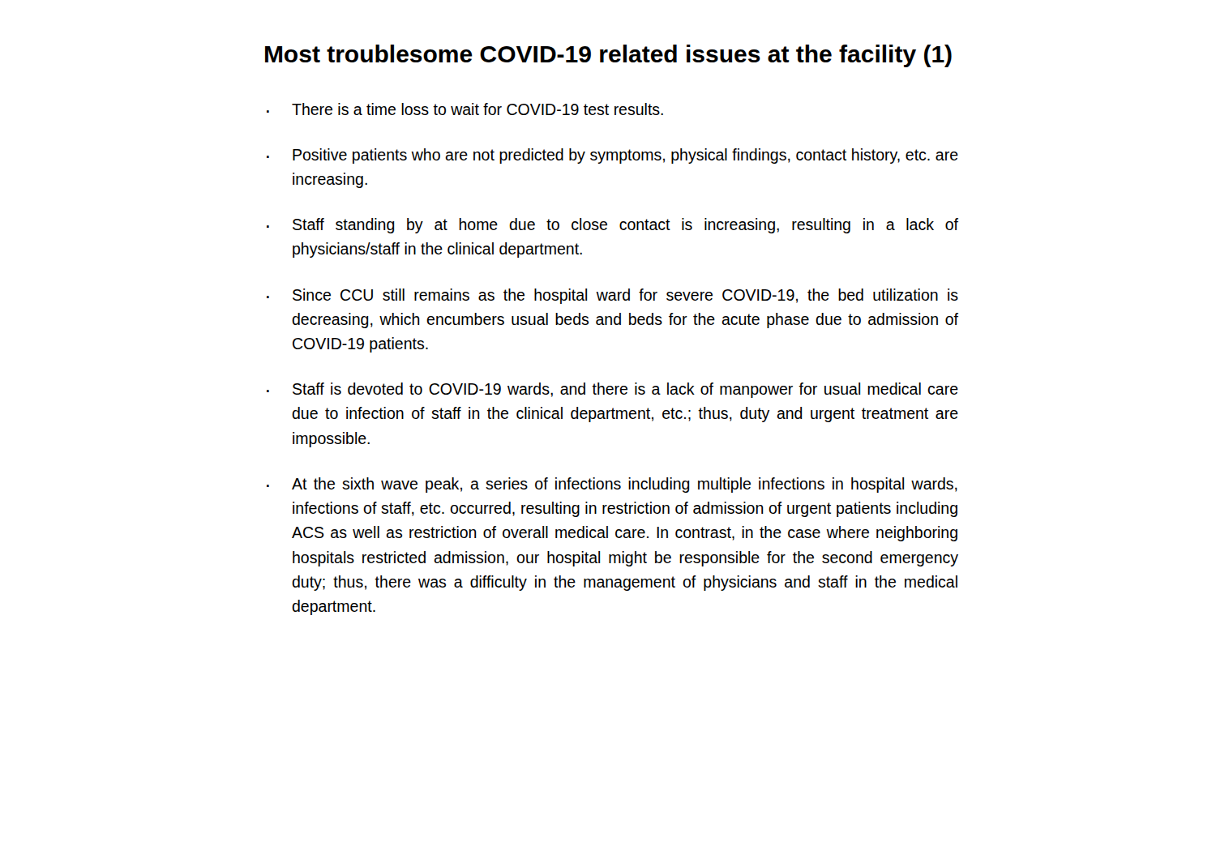Most troublesome COVID-19 related issues at the facility (1)
There is a time loss to wait for COVID-19 test results.
Positive patients who are not predicted by symptoms, physical findings, contact history, etc. are increasing.
Staff standing by at home due to close contact is increasing, resulting in a lack of physicians/staff in the clinical department.
Since CCU still remains as the hospital ward for severe COVID-19, the bed utilization is decreasing, which encumbers usual beds and beds for the acute phase due to admission of COVID-19 patients.
Staff is devoted to COVID-19 wards, and there is a lack of manpower for usual medical care due to infection of staff in the clinical department, etc.; thus, duty and urgent treatment are impossible.
At the sixth wave peak, a series of infections including multiple infections in hospital wards, infections of staff, etc. occurred, resulting in restriction of admission of urgent patients including ACS as well as restriction of overall medical care. In contrast, in the case where neighboring hospitals restricted admission, our hospital might be responsible for the second emergency duty; thus, there was a difficulty in the management of physicians and staff in the medical department.